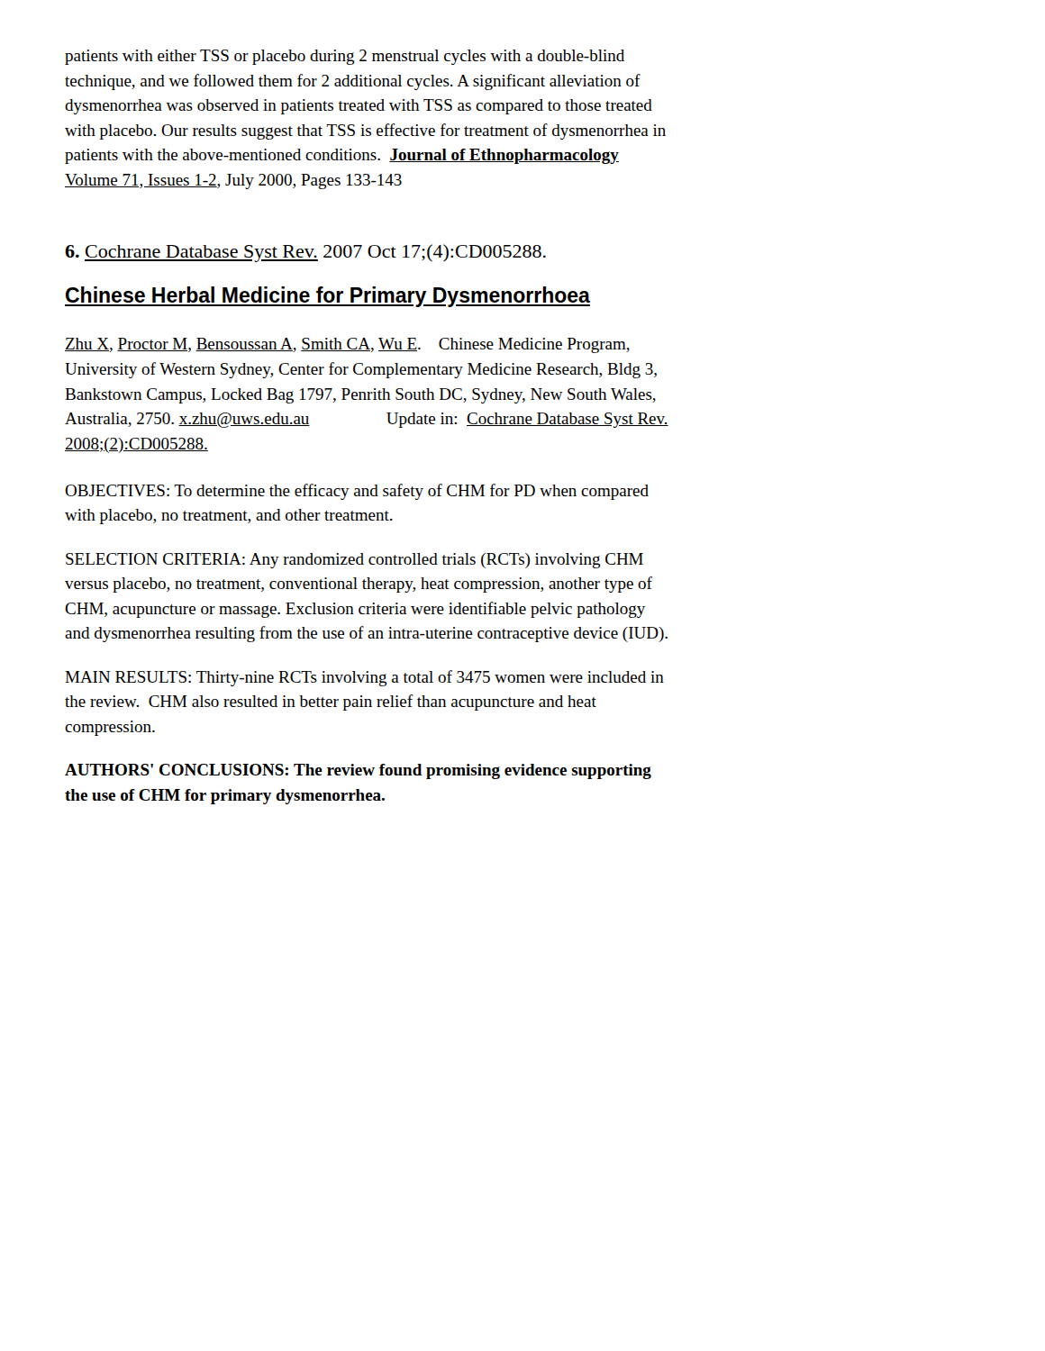patients with either TSS or placebo during 2 menstrual cycles with a double-blind technique, and we followed them for 2 additional cycles. A significant alleviation of dysmenorrhea was observed in patients treated with TSS as compared to those treated with placebo. Our results suggest that TSS is effective for treatment of dysmenorrhea in patients with the above-mentioned conditions. Journal of Ethnopharmacology Volume 71, Issues 1-2, July 2000, Pages 133-143
6. Cochrane Database Syst Rev. 2007 Oct 17;(4):CD005288.
Chinese Herbal Medicine for Primary Dysmenorrhoea
Zhu X, Proctor M, Bensoussan A, Smith CA, Wu E. Chinese Medicine Program, University of Western Sydney, Center for Complementary Medicine Research, Bldg 3, Bankstown Campus, Locked Bag 1797, Penrith South DC, Sydney, New South Wales, Australia, 2750. x.zhu@uws.edu.au Update in: Cochrane Database Syst Rev. 2008;(2):CD005288.
OBJECTIVES: To determine the efficacy and safety of CHM for PD when compared with placebo, no treatment, and other treatment.
SELECTION CRITERIA: Any randomized controlled trials (RCTs) involving CHM versus placebo, no treatment, conventional therapy, heat compression, another type of CHM, acupuncture or massage. Exclusion criteria were identifiable pelvic pathology and dysmenorrhea resulting from the use of an intra-uterine contraceptive device (IUD).
MAIN RESULTS: Thirty-nine RCTs involving a total of 3475 women were included in the review. CHM also resulted in better pain relief than acupuncture and heat compression.
AUTHORS' CONCLUSIONS: The review found promising evidence supporting the use of CHM for primary dysmenorrhea.